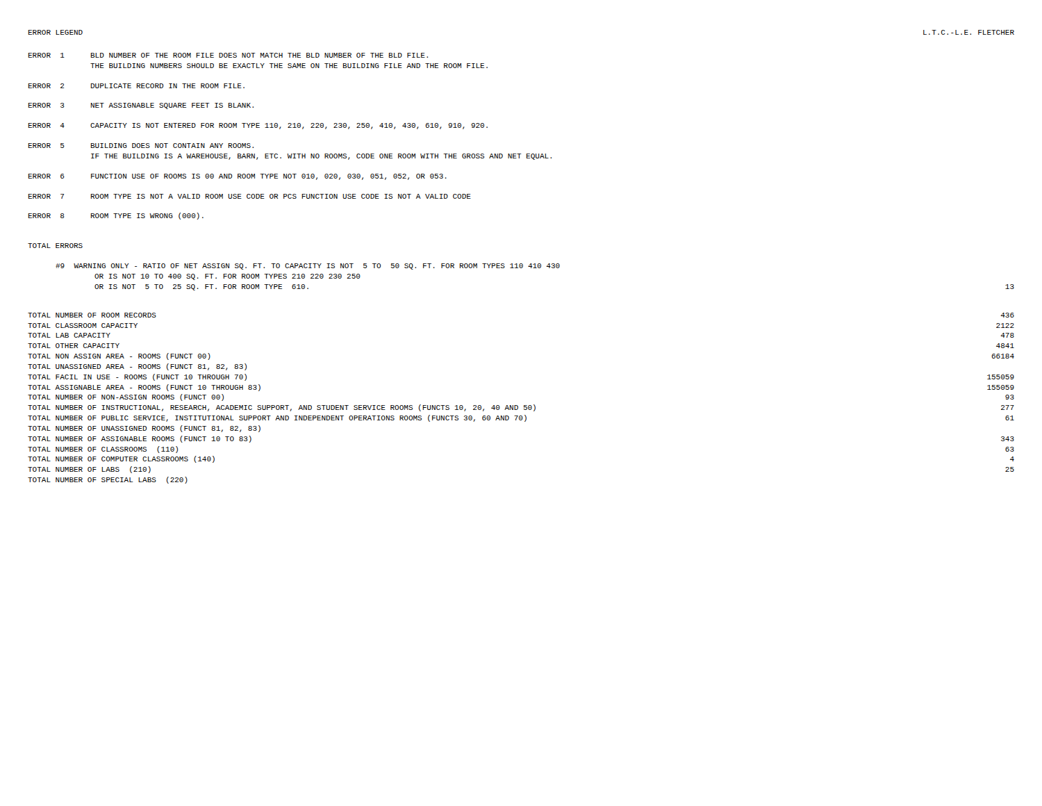ERROR LEGEND
L.T.C.-L.E. FLETCHER
ERROR 1
BLD NUMBER OF THE ROOM FILE DOES NOT MATCH THE BLD NUMBER OF THE BLD FILE.
THE BUILDING NUMBERS SHOULD BE EXACTLY THE SAME ON THE BUILDING FILE AND THE ROOM FILE.
ERROR 2
DUPLICATE RECORD IN THE ROOM FILE.
ERROR 3
NET ASSIGNABLE SQUARE FEET IS BLANK.
ERROR 4
CAPACITY IS NOT ENTERED FOR ROOM TYPE 110, 210, 220, 230, 250, 410, 430, 610, 910, 920.
ERROR 5
BUILDING DOES NOT CONTAIN ANY ROOMS.
IF THE BUILDING IS A WAREHOUSE, BARN, ETC. WITH NO ROOMS, CODE ONE ROOM WITH THE GROSS AND NET EQUAL.
ERROR 6
FUNCTION USE OF ROOMS IS 00 AND ROOM TYPE NOT 010, 020, 030, 051, 052, OR 053.
ERROR 7
ROOM TYPE IS NOT A VALID ROOM USE CODE OR PCS FUNCTION USE CODE IS NOT A VALID CODE
ERROR 8
ROOM TYPE IS WRONG (000).
TOTAL ERRORS
#9 WARNING ONLY - RATIO OF NET ASSIGN SQ. FT. TO CAPACITY IS NOT 5 TO 50 SQ. FT. FOR ROOM TYPES 110 410 430
OR IS NOT 10 TO 400 SQ. FT. FOR ROOM TYPES 210 220 230 250
OR IS NOT 5 TO 25 SQ. FT. FOR ROOM TYPE 610. 13
| TOTAL NUMBER OF ROOM RECORDS | 436 |
| TOTAL CLASSROOM CAPACITY | 2122 |
| TOTAL LAB CAPACITY | 478 |
| TOTAL OTHER CAPACITY | 4841 |
| TOTAL NON ASSIGN AREA - ROOMS (FUNCT 00) | 66184 |
| TOTAL UNASSIGNED AREA - ROOMS (FUNCT 81, 82, 83) | |
| TOTAL FACIL IN USE - ROOMS (FUNCT 10 THROUGH 70) | 155059 |
| TOTAL ASSIGNABLE AREA - ROOMS (FUNCT 10 THROUGH 83) | 155059 |
| TOTAL NUMBER OF NON-ASSIGN ROOMS (FUNCT 00) | 93 |
| TOTAL NUMBER OF INSTRUCTIONAL, RESEARCH, ACADEMIC SUPPORT, AND STUDENT SERVICE ROOMS (FUNCTS 10, 20, 40 AND 50) | 277 |
| TOTAL NUMBER OF PUBLIC SERVICE, INSTITUTIONAL SUPPORT AND INDEPENDENT OPERATIONS ROOMS (FUNCTS 30, 60 AND 70) | 61 |
| TOTAL NUMBER OF UNASSIGNED ROOMS (FUNCT 81, 82, 83) | |
| TOTAL NUMBER OF ASSIGNABLE ROOMS (FUNCT 10 TO 83) | 343 |
| TOTAL NUMBER OF CLASSROOMS (110) | 63 |
| TOTAL NUMBER OF COMPUTER CLASSROOMS (140) | 4 |
| TOTAL NUMBER OF LABS (210) | 25 |
| TOTAL NUMBER OF SPECIAL LABS (220) | |